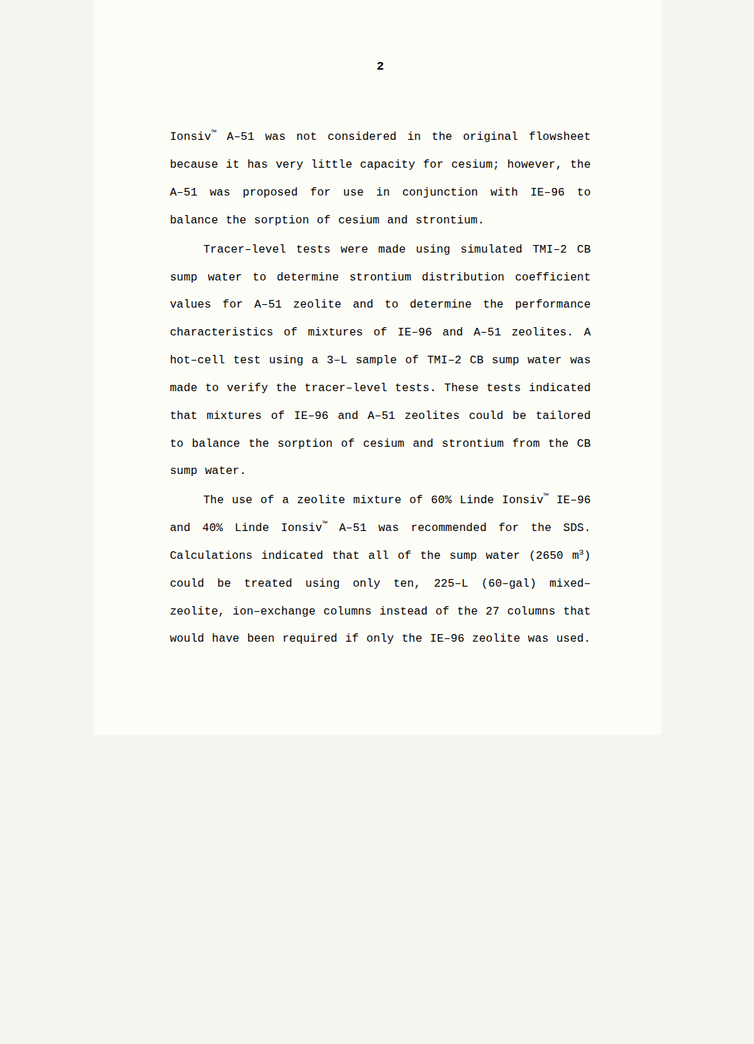2
Ionsiv™ A–51 was not considered in the original flowsheet because it has very little capacity for cesium; however, the A–51 was proposed for use in conjunction with IE–96 to balance the sorption of cesium and strontium.
Tracer–level tests were made using simulated TMI–2 CB sump water to determine strontium distribution coefficient values for A–51 zeolite and to determine the performance characteristics of mixtures of IE–96 and A–51 zeolites. A hot–cell test using a 3–L sample of TMI–2 CB sump water was made to verify the tracer–level tests. These tests indicated that mixtures of IE–96 and A–51 zeolites could be tailored to balance the sorption of cesium and strontium from the CB sump water.
The use of a zeolite mixture of 60% Linde Ionsiv™ IE–96 and 40% Linde Ionsiv™ A–51 was recommended for the SDS. Calculations indicated that all of the sump water (2650 m3) could be treated using only ten, 225–L (60–gal) mixed–zeolite, ion–exchange columns instead of the 27 columns that would have been required if only the IE–96 zeolite was used.